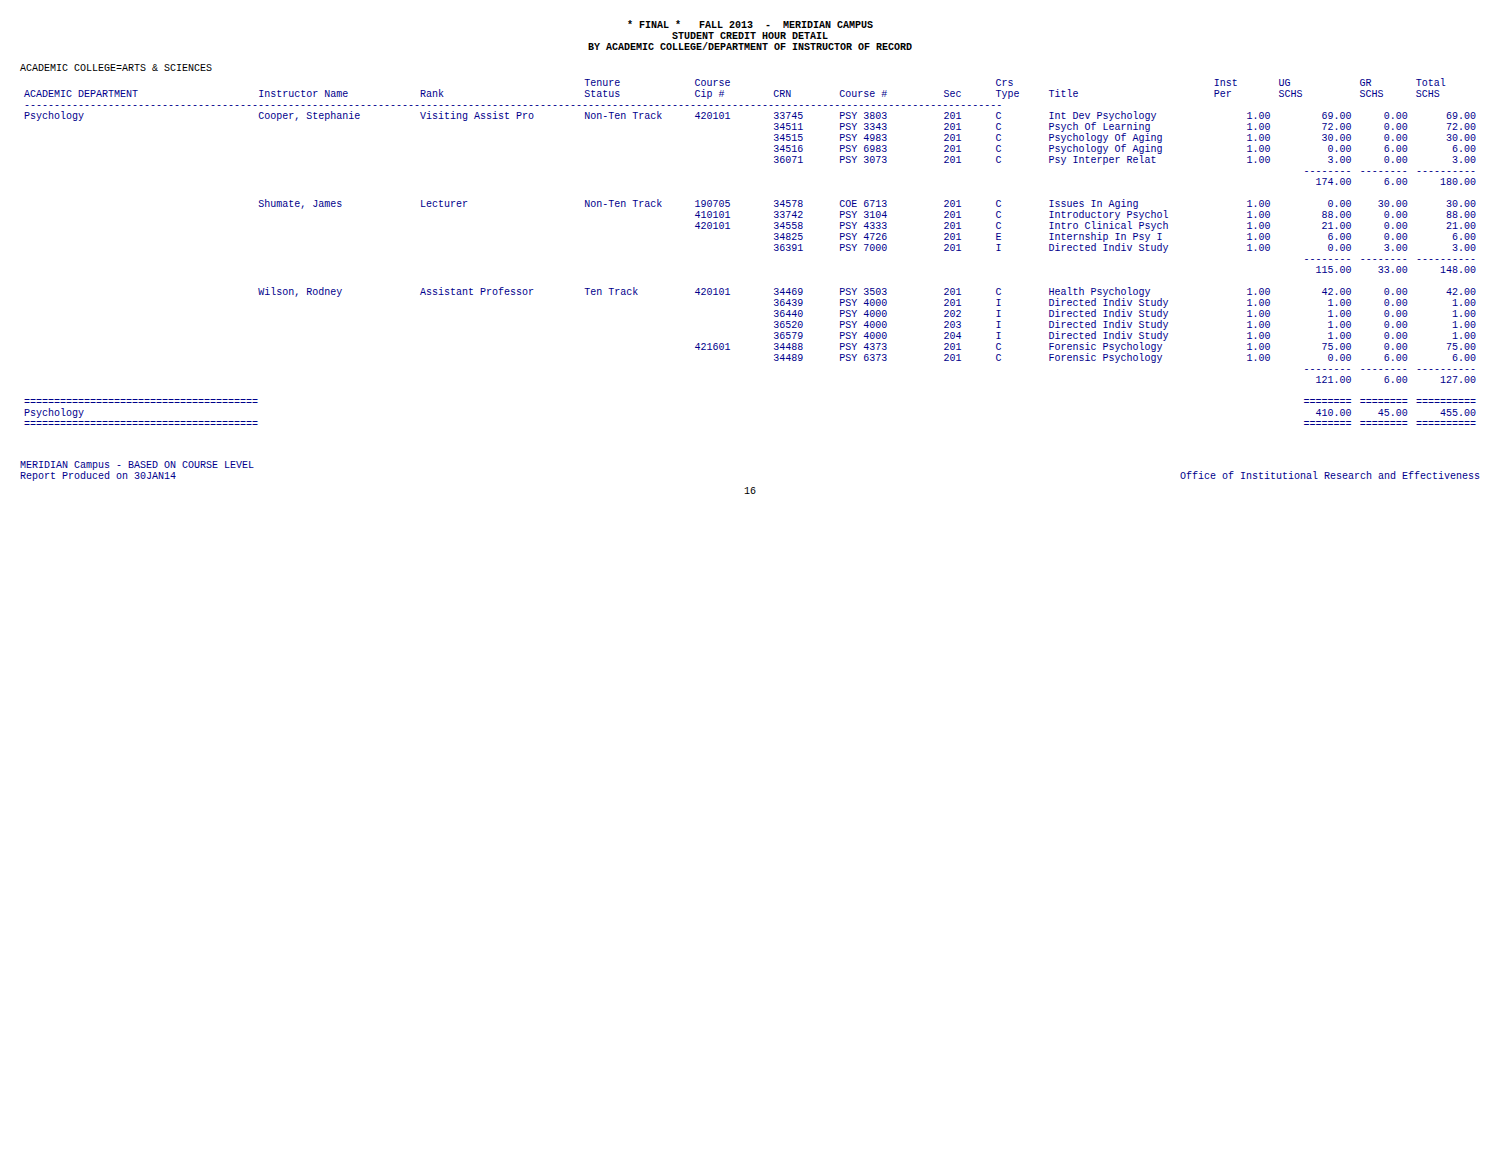* FINAL * FALL 2013 - MERIDIAN CAMPUS
STUDENT CREDIT HOUR DETAIL
BY ACADEMIC COLLEGE/DEPARTMENT OF INSTRUCTOR OF RECORD
ACADEMIC COLLEGE=ARTS & SCIENCES
| | | | Tenure | Course | | | | Crs | | Inst | UG | GR | Total |
| --- | --- | --- | --- | --- | --- | --- | --- | --- | --- | --- | --- | --- | --- |
| ACADEMIC DEPARTMENT | Instructor Name | Rank | Status | Cip # | CRN | Course # | Sec | Type | Title | Per | SCHS | SCHS | SCHS |
| ------------------------------------------------------------------------------------------------------------------------------------------------------------------- |
| Psychology | Cooper, Stephanie | Visiting Assist Pro | Non-Ten Track | 420101 | 33745 | PSY 3803 | 201 | C | Int Dev Psychology | 1.00 | 69.00 | 0.00 | 69.00 |
| | | | | | 34511 | PSY 3343 | 201 | C | Psych Of Learning | 1.00 | 72.00 | 0.00 | 72.00 |
| | | | | | 34515 | PSY 4983 | 201 | C | Psychology Of Aging | 1.00 | 30.00 | 0.00 | 30.00 |
| | | | | | 34516 | PSY 6983 | 201 | C | Psychology Of Aging | 1.00 | 0.00 | 6.00 | 6.00 |
| | | | | | 36071 | PSY 3073 | 201 | C | Psy Interper Relat | 1.00 | 3.00 | 0.00 | 3.00 |
| | | | | | | | | | | | -------- | -------- | ---------- |
| | | | | | | | | | | | 174.00 | 6.00 | 180.00 |
| | Shumate, James | Lecturer | Non-Ten Track | 190705 | 34578 | COE 6713 | 201 | C | Issues In Aging | 1.00 | 0.00 | 30.00 | 30.00 |
| | | | | 410101 | 33742 | PSY 3104 | 201 | C | Introductory Psychol | 1.00 | 88.00 | 0.00 | 88.00 |
| | | | | 420101 | 34558 | PSY 4333 | 201 | C | Intro Clinical Psych | 1.00 | 21.00 | 0.00 | 21.00 |
| | | | | | 34825 | PSY 4726 | 201 | E | Internship In Psy I | 1.00 | 6.00 | 0.00 | 6.00 |
| | | | | | 36391 | PSY 7000 | 201 | I | Directed Indiv Study | 1.00 | 0.00 | 3.00 | 3.00 |
| | | | | | | | | | | | -------- | -------- | ---------- |
| | | | | | | | | | | | 115.00 | 33.00 | 148.00 |
| | Wilson, Rodney | Assistant Professor | Ten Track | 420101 | 34469 | PSY 3503 | 201 | C | Health Psychology | 1.00 | 42.00 | 0.00 | 42.00 |
| | | | | | 36439 | PSY 4000 | 201 | I | Directed Indiv Study | 1.00 | 1.00 | 0.00 | 1.00 |
| | | | | | 36440 | PSY 4000 | 202 | I | Directed Indiv Study | 1.00 | 1.00 | 0.00 | 1.00 |
| | | | | | 36520 | PSY 4000 | 203 | I | Directed Indiv Study | 1.00 | 1.00 | 0.00 | 1.00 |
| | | | | | 36579 | PSY 4000 | 204 | I | Directed Indiv Study | 1.00 | 1.00 | 0.00 | 1.00 |
| | | | | 421601 | 34488 | PSY 4373 | 201 | C | Forensic Psychology | 1.00 | 75.00 | 0.00 | 75.00 |
| | | | | | 34489 | PSY 6373 | 201 | C | Forensic Psychology | 1.00 | 0.00 | 6.00 | 6.00 |
| | | | | | | | | | | | -------- | -------- | ---------- |
| | | | | | | | | | | | 121.00 | 6.00 | 127.00 |
| ======================================= | ======== | ======== | ========== |
| Psychology | | | | | | | | | | | 410.00 | 45.00 | 455.00 |
| ======================================= | ======== | ======== | ========== |
MERIDIAN Campus - BASED ON COURSE LEVEL
Report Produced on 30JAN14
Office of Institutional Research and Effectiveness
16